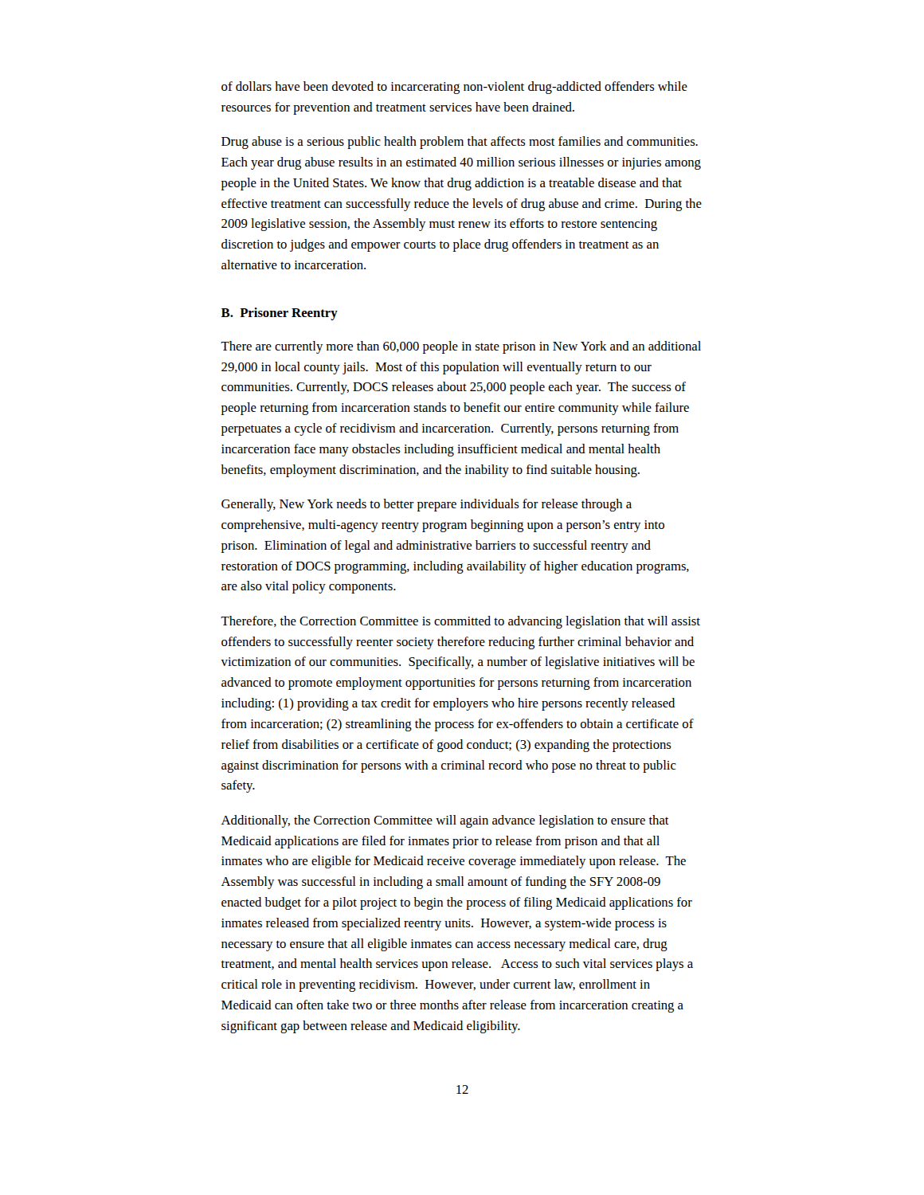of dollars have been devoted to incarcerating non-violent drug-addicted offenders while resources for prevention and treatment services have been drained.
Drug abuse is a serious public health problem that affects most families and communities. Each year drug abuse results in an estimated 40 million serious illnesses or injuries among people in the United States. We know that drug addiction is a treatable disease and that effective treatment can successfully reduce the levels of drug abuse and crime. During the 2009 legislative session, the Assembly must renew its efforts to restore sentencing discretion to judges and empower courts to place drug offenders in treatment as an alternative to incarceration.
B. Prisoner Reentry
There are currently more than 60,000 people in state prison in New York and an additional 29,000 in local county jails. Most of this population will eventually return to our communities. Currently, DOCS releases about 25,000 people each year. The success of people returning from incarceration stands to benefit our entire community while failure perpetuates a cycle of recidivism and incarceration. Currently, persons returning from incarceration face many obstacles including insufficient medical and mental health benefits, employment discrimination, and the inability to find suitable housing.
Generally, New York needs to better prepare individuals for release through a comprehensive, multi-agency reentry program beginning upon a person’s entry into prison. Elimination of legal and administrative barriers to successful reentry and restoration of DOCS programming, including availability of higher education programs, are also vital policy components.
Therefore, the Correction Committee is committed to advancing legislation that will assist offenders to successfully reenter society therefore reducing further criminal behavior and victimization of our communities. Specifically, a number of legislative initiatives will be advanced to promote employment opportunities for persons returning from incarceration including: (1) providing a tax credit for employers who hire persons recently released from incarceration; (2) streamlining the process for ex-offenders to obtain a certificate of relief from disabilities or a certificate of good conduct; (3) expanding the protections against discrimination for persons with a criminal record who pose no threat to public safety.
Additionally, the Correction Committee will again advance legislation to ensure that Medicaid applications are filed for inmates prior to release from prison and that all inmates who are eligible for Medicaid receive coverage immediately upon release. The Assembly was successful in including a small amount of funding the SFY 2008-09 enacted budget for a pilot project to begin the process of filing Medicaid applications for inmates released from specialized reentry units. However, a system-wide process is necessary to ensure that all eligible inmates can access necessary medical care, drug treatment, and mental health services upon release. Access to such vital services plays a critical role in preventing recidivism. However, under current law, enrollment in Medicaid can often take two or three months after release from incarceration creating a significant gap between release and Medicaid eligibility.
12